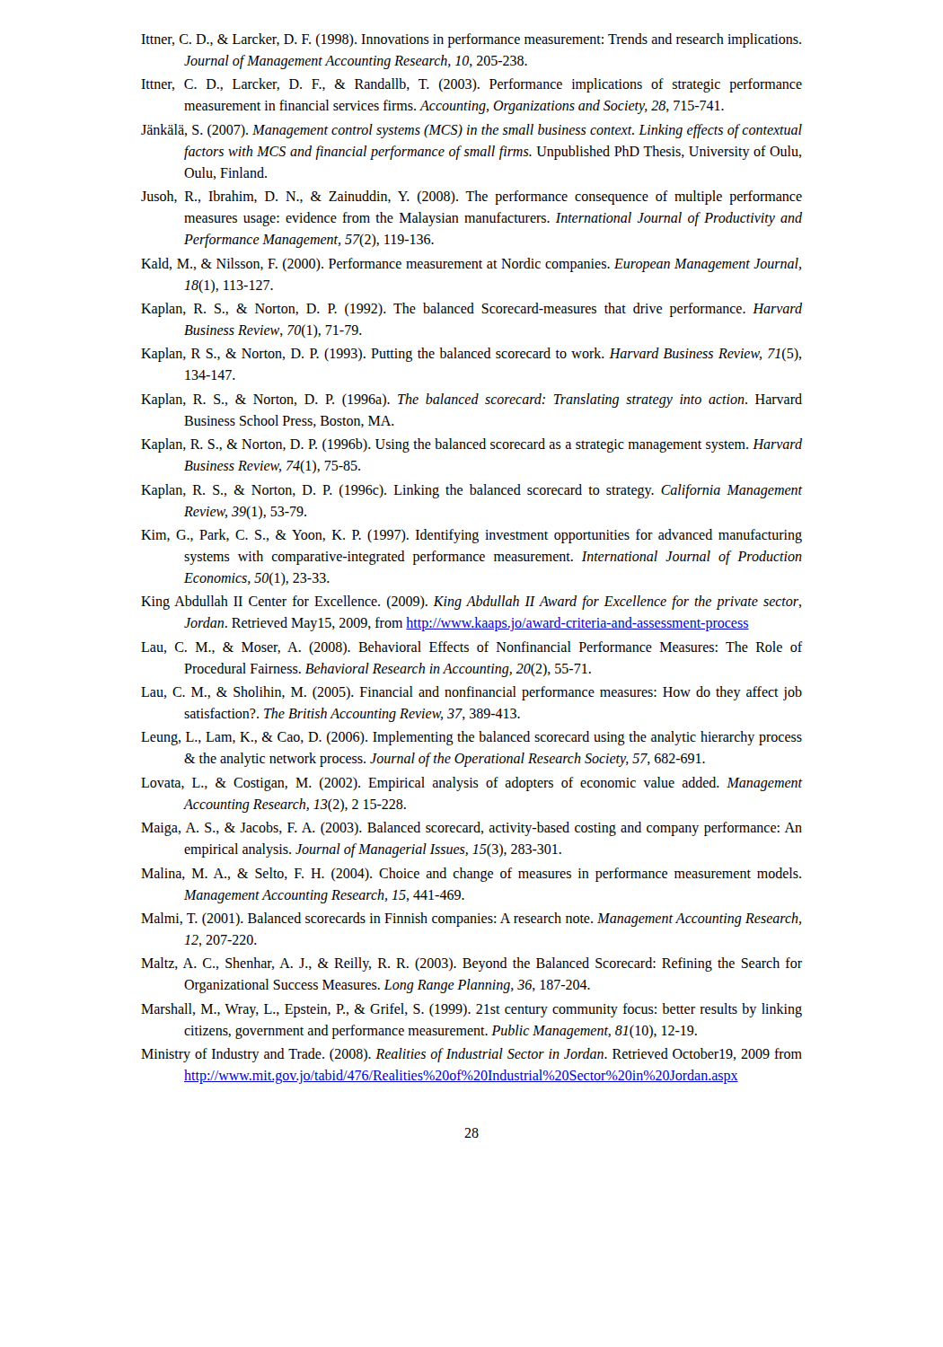Ittner, C. D., & Larcker, D. F. (1998). Innovations in performance measurement: Trends and research implications. Journal of Management Accounting Research, 10, 205-238.
Ittner, C. D., Larcker, D. F., & Randallb, T. (2003). Performance implications of strategic performance measurement in financial services firms. Accounting, Organizations and Society, 28, 715-741.
Jänkälä, S. (2007). Management control systems (MCS) in the small business context. Linking effects of contextual factors with MCS and financial performance of small firms. Unpublished PhD Thesis, University of Oulu, Oulu, Finland.
Jusoh, R., Ibrahim, D. N., & Zainuddin, Y. (2008). The performance consequence of multiple performance measures usage: evidence from the Malaysian manufacturers. International Journal of Productivity and Performance Management, 57(2), 119-136.
Kald, M., & Nilsson, F. (2000). Performance measurement at Nordic companies. European Management Journal, 18(1), 113-127.
Kaplan, R. S., & Norton, D. P. (1992). The balanced Scorecard-measures that drive performance. Harvard Business Review, 70(1), 71-79.
Kaplan, R S., & Norton, D. P. (1993). Putting the balanced scorecard to work. Harvard Business Review, 71(5), 134-147.
Kaplan, R. S., & Norton, D. P. (1996a). The balanced scorecard: Translating strategy into action. Harvard Business School Press, Boston, MA.
Kaplan, R. S., & Norton, D. P. (1996b). Using the balanced scorecard as a strategic management system. Harvard Business Review, 74(1), 75-85.
Kaplan, R. S., & Norton, D. P. (1996c). Linking the balanced scorecard to strategy. California Management Review, 39(1), 53-79.
Kim, G., Park, C. S., & Yoon, K. P. (1997). Identifying investment opportunities for advanced manufacturing systems with comparative-integrated performance measurement. International Journal of Production Economics, 50(1), 23-33.
King Abdullah II Center for Excellence. (2009). King Abdullah II Award for Excellence for the private sector, Jordan. Retrieved May15, 2009, from http://www.kaaps.jo/award-criteria-and-assessment-process
Lau, C. M., & Moser, A. (2008). Behavioral Effects of Nonfinancial Performance Measures: The Role of Procedural Fairness. Behavioral Research in Accounting, 20(2), 55-71.
Lau, C. M., & Sholihin, M. (2005). Financial and nonfinancial performance measures: How do they affect job satisfaction?. The British Accounting Review, 37, 389-413.
Leung, L., Lam, K., & Cao, D. (2006). Implementing the balanced scorecard using the analytic hierarchy process & the analytic network process. Journal of the Operational Research Society, 57, 682-691.
Lovata, L., & Costigan, M. (2002). Empirical analysis of adopters of economic value added. Management Accounting Research, 13(2), 2 15-228.
Maiga, A. S., & Jacobs, F. A. (2003). Balanced scorecard, activity-based costing and company performance: An empirical analysis. Journal of Managerial Issues, 15(3), 283-301.
Malina, M. A., & Selto, F. H. (2004). Choice and change of measures in performance measurement models. Management Accounting Research, 15, 441-469.
Malmi, T. (2001). Balanced scorecards in Finnish companies: A research note. Management Accounting Research, 12, 207-220.
Maltz, A. C., Shenhar, A. J., & Reilly, R. R. (2003). Beyond the Balanced Scorecard: Refining the Search for Organizational Success Measures. Long Range Planning, 36, 187-204.
Marshall, M., Wray, L., Epstein, P., & Grifel, S. (1999). 21st century community focus: better results by linking citizens, government and performance measurement. Public Management, 81(10), 12-19.
Ministry of Industry and Trade. (2008). Realities of Industrial Sector in Jordan. Retrieved October19, 2009 from http://www.mit.gov.jo/tabid/476/Realities%20of%20Industrial%20Sector%20in%20Jordan.aspx
28